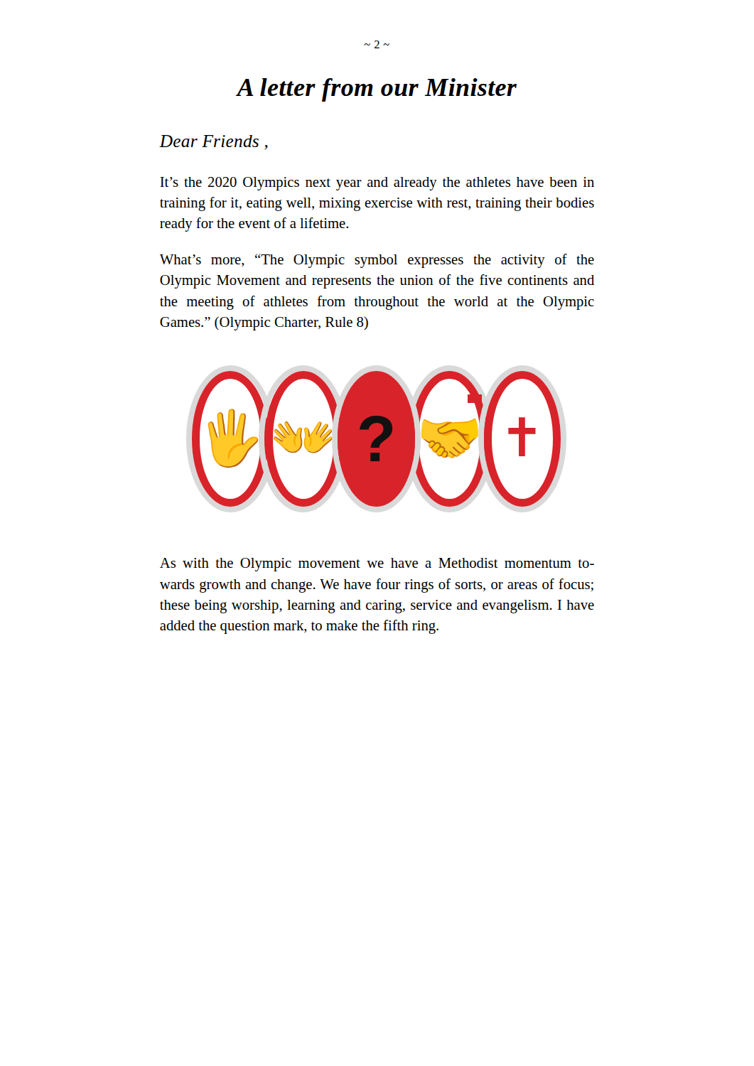~ 2 ~
A letter from our Minister
Dear Friends ,
It’s the 2020 Olympics next year and already the athletes have been in training for it, eating well, mixing exercise with rest, training their bodies ready for the event of a lifetime.
What’s more, “The Olympic symbol expresses the activity of the Olympic Movement and represents the union of the five continents and the meeting of athletes from throughout the world at the Olympic Games.” (Olympic Charter, Rule 8)
🖐
👐
?
🤝
✝
As with the Olympic movement we have a Methodist momentum towards growth and change. We have four rings of sorts, or areas of focus; these being worship, learning and caring, service and evangelism. I have added the question mark, to make the fifth ring.